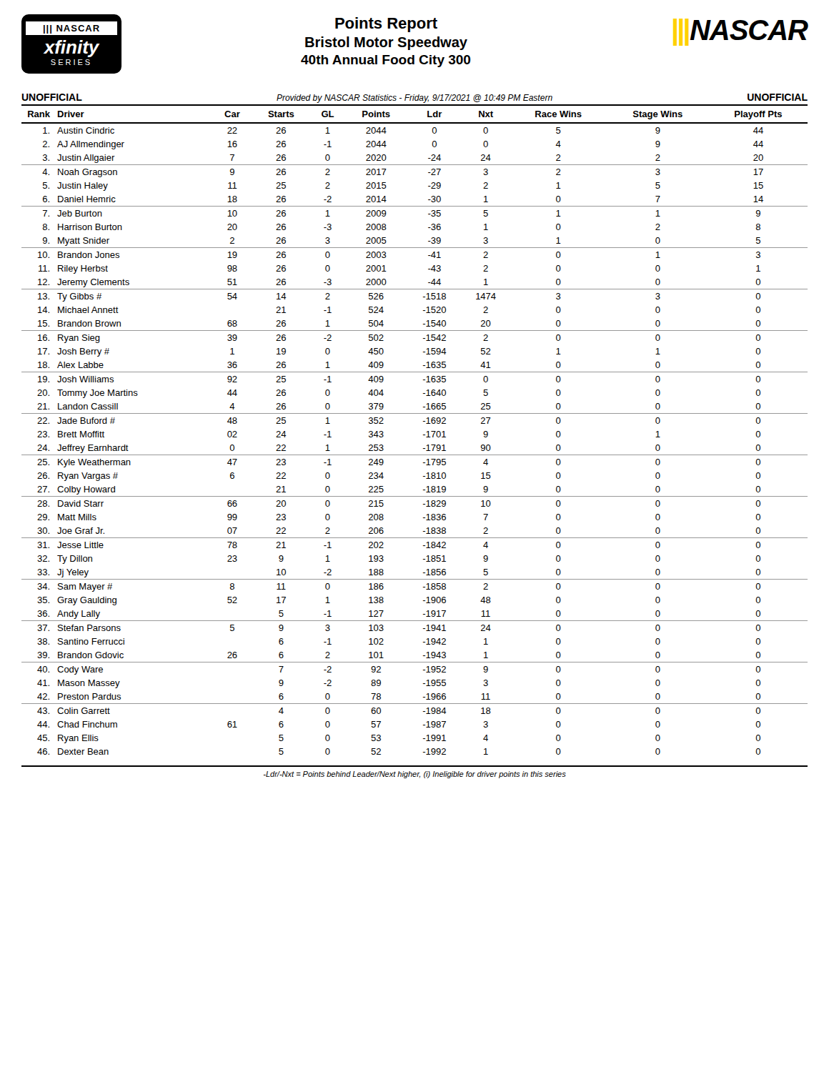||| NASCAR
xfinity
SERIES
Points Report
Bristol Motor Speedway
40th Annual Food City 300
|||NASCAR
UNOFFICIAL Provided by NASCAR Statistics - Friday, 9/17/2021 @ 10:49 PM Eastern UNOFFICIAL
| Rank | Driver | Car | Starts | GL | Points | Ldr | Nxt | Race Wins | Stage Wins | Playoff Pts |
| --- | --- | --- | --- | --- | --- | --- | --- | --- | --- | --- |
| 1. | Austin Cindric | 22 | 26 | 1 | 2044 | 0 | 0 | 5 | 9 | 44 |
| 2. | AJ Allmendinger | 16 | 26 | -1 | 2044 | 0 | 0 | 4 | 9 | 44 |
| 3. | Justin Allgaier | 7 | 26 | 0 | 2020 | -24 | 24 | 2 | 2 | 20 |
| 4. | Noah Gragson | 9 | 26 | 2 | 2017 | -27 | 3 | 2 | 3 | 17 |
| 5. | Justin Haley | 11 | 25 | 2 | 2015 | -29 | 2 | 1 | 5 | 15 |
| 6. | Daniel Hemric | 18 | 26 | -2 | 2014 | -30 | 1 | 0 | 7 | 14 |
| 7. | Jeb Burton | 10 | 26 | 1 | 2009 | -35 | 5 | 1 | 1 | 9 |
| 8. | Harrison Burton | 20 | 26 | -3 | 2008 | -36 | 1 | 0 | 2 | 8 |
| 9. | Myatt Snider | 2 | 26 | 3 | 2005 | -39 | 3 | 1 | 0 | 5 |
| 10. | Brandon Jones | 19 | 26 | 0 | 2003 | -41 | 2 | 0 | 1 | 3 |
| 11. | Riley Herbst | 98 | 26 | 0 | 2001 | -43 | 2 | 0 | 0 | 1 |
| 12. | Jeremy Clements | 51 | 26 | -3 | 2000 | -44 | 1 | 0 | 0 | 0 |
| 13. | Ty Gibbs # | 54 | 14 | 2 | 526 | -1518 | 1474 | 3 | 3 | 0 |
| 14. | Michael Annett | | 21 | -1 | 524 | -1520 | 2 | 0 | 0 | 0 |
| 15. | Brandon Brown | 68 | 26 | 1 | 504 | -1540 | 20 | 0 | 0 | 0 |
| 16. | Ryan Sieg | 39 | 26 | -2 | 502 | -1542 | 2 | 0 | 0 | 0 |
| 17. | Josh Berry # | 1 | 19 | 0 | 450 | -1594 | 52 | 1 | 1 | 0 |
| 18. | Alex Labbe | 36 | 26 | 1 | 409 | -1635 | 41 | 0 | 0 | 0 |
| 19. | Josh Williams | 92 | 25 | -1 | 409 | -1635 | 0 | 0 | 0 | 0 |
| 20. | Tommy Joe Martins | 44 | 26 | 0 | 404 | -1640 | 5 | 0 | 0 | 0 |
| 21. | Landon Cassill | 4 | 26 | 0 | 379 | -1665 | 25 | 0 | 0 | 0 |
| 22. | Jade Buford # | 48 | 25 | 1 | 352 | -1692 | 27 | 0 | 0 | 0 |
| 23. | Brett Moffitt | 02 | 24 | -1 | 343 | -1701 | 9 | 0 | 1 | 0 |
| 24. | Jeffrey Earnhardt | 0 | 22 | 1 | 253 | -1791 | 90 | 0 | 0 | 0 |
| 25. | Kyle Weatherman | 47 | 23 | -1 | 249 | -1795 | 4 | 0 | 0 | 0 |
| 26. | Ryan Vargas # | 6 | 22 | 0 | 234 | -1810 | 15 | 0 | 0 | 0 |
| 27. | Colby Howard | | 21 | 0 | 225 | -1819 | 9 | 0 | 0 | 0 |
| 28. | David Starr | 66 | 20 | 0 | 215 | -1829 | 10 | 0 | 0 | 0 |
| 29. | Matt Mills | 99 | 23 | 0 | 208 | -1836 | 7 | 0 | 0 | 0 |
| 30. | Joe Graf Jr. | 07 | 22 | 2 | 206 | -1838 | 2 | 0 | 0 | 0 |
| 31. | Jesse Little | 78 | 21 | -1 | 202 | -1842 | 4 | 0 | 0 | 0 |
| 32. | Ty Dillon | 23 | 9 | 1 | 193 | -1851 | 9 | 0 | 0 | 0 |
| 33. | Jj Yeley | | 10 | -2 | 188 | -1856 | 5 | 0 | 0 | 0 |
| 34. | Sam Mayer # | 8 | 11 | 0 | 186 | -1858 | 2 | 0 | 0 | 0 |
| 35. | Gray Gaulding | 52 | 17 | 1 | 138 | -1906 | 48 | 0 | 0 | 0 |
| 36. | Andy Lally | | 5 | -1 | 127 | -1917 | 11 | 0 | 0 | 0 |
| 37. | Stefan Parsons | 5 | 9 | 3 | 103 | -1941 | 24 | 0 | 0 | 0 |
| 38. | Santino Ferrucci | | 6 | -1 | 102 | -1942 | 1 | 0 | 0 | 0 |
| 39. | Brandon Gdovic | 26 | 6 | 2 | 101 | -1943 | 1 | 0 | 0 | 0 |
| 40. | Cody Ware | | 7 | -2 | 92 | -1952 | 9 | 0 | 0 | 0 |
| 41. | Mason Massey | | 9 | -2 | 89 | -1955 | 3 | 0 | 0 | 0 |
| 42. | Preston Pardus | | 6 | 0 | 78 | -1966 | 11 | 0 | 0 | 0 |
| 43. | Colin Garrett | | 4 | 0 | 60 | -1984 | 18 | 0 | 0 | 0 |
| 44. | Chad Finchum | 61 | 6 | 0 | 57 | -1987 | 3 | 0 | 0 | 0 |
| 45. | Ryan Ellis | | 5 | 0 | 53 | -1991 | 4 | 0 | 0 | 0 |
| 46. | Dexter Bean | | 5 | 0 | 52 | -1992 | 1 | 0 | 0 | 0 |
-Ldr/-Nxt = Points behind Leader/Next higher, (i) Ineligible for driver points in this series